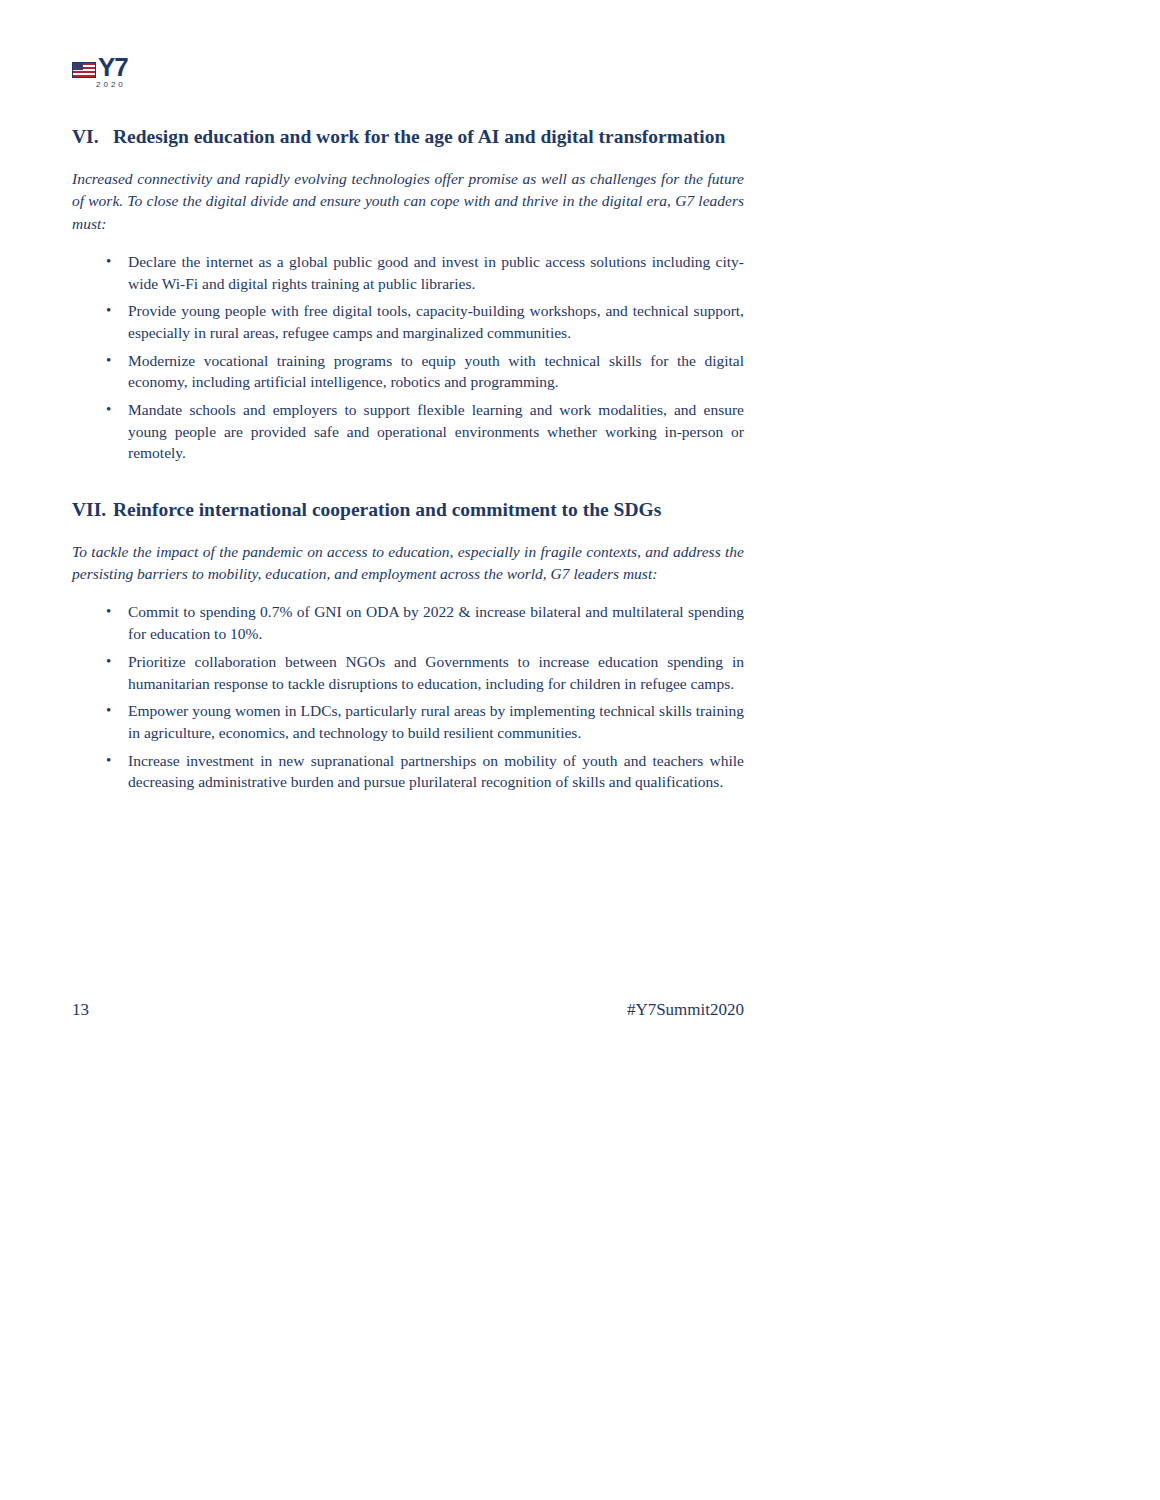Y7 2020
VI. Redesign education and work for the age of AI and digital transformation
Increased connectivity and rapidly evolving technologies offer promise as well as challenges for the future of work. To close the digital divide and ensure youth can cope with and thrive in the digital era, G7 leaders must:
Declare the internet as a global public good and invest in public access solutions including city-wide Wi-Fi and digital rights training at public libraries.
Provide young people with free digital tools, capacity-building workshops, and technical support, especially in rural areas, refugee camps and marginalized communities.
Modernize vocational training programs to equip youth with technical skills for the digital economy, including artificial intelligence, robotics and programming.
Mandate schools and employers to support flexible learning and work modalities, and ensure young people are provided safe and operational environments whether working in-person or remotely.
VII. Reinforce international cooperation and commitment to the SDGs
To tackle the impact of the pandemic on access to education, especially in fragile contexts, and address the persisting barriers to mobility, education, and employment across the world, G7 leaders must:
Commit to spending 0.7% of GNI on ODA by 2022 & increase bilateral and multilateral spending for education to 10%.
Prioritize collaboration between NGOs and Governments to increase education spending in humanitarian response to tackle disruptions to education, including for children in refugee camps.
Empower young women in LDCs, particularly rural areas by implementing technical skills training in agriculture, economics, and technology to build resilient communities.
Increase investment in new supranational partnerships on mobility of youth and teachers while decreasing administrative burden and pursue plurilateral recognition of skills and qualifications.
13 #Y7Summit2020